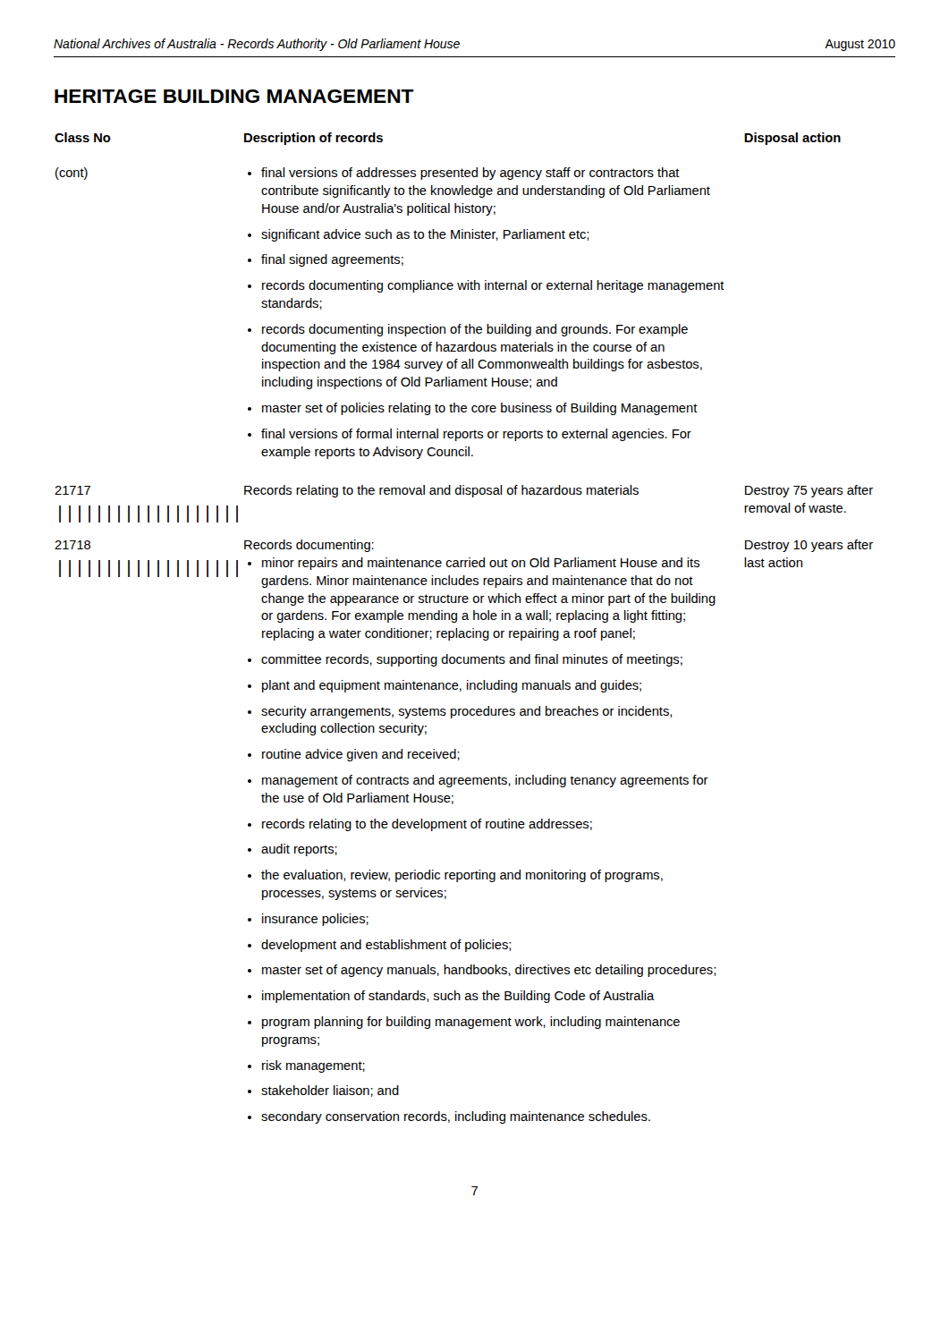National Archives of Australia - Records Authority - Old Parliament House August 2010
HERITAGE BUILDING MANAGEMENT
| Class No | Description of records | Disposal action |
| --- | --- | --- |
| (cont) | final versions of addresses presented by agency staff or contractors that contribute significantly to the knowledge and understanding of Old Parliament House and/or Australia's political history; significant advice such as to the Minister, Parliament etc; final signed agreements; records documenting compliance with internal or external heritage management standards; records documenting inspection of the building and grounds. For example documenting the existence of hazardous materials in the course of an inspection and the 1984 survey of all Commonwealth buildings for asbestos, including inspections of Old Parliament House; and master set of policies relating to the core business of Building Management final versions of formal internal reports or reports to external agencies. For example reports to Advisory Council. | |
| 21717 /////////////////// | Records relating to the removal and disposal of hazardous materials | Destroy 75 years after removal of waste. |
| 21718 /////////////////// | Records documenting: minor repairs and maintenance carried out on Old Parliament House and its gardens. Minor maintenance includes repairs and maintenance that do not change the appearance or structure or which effect a minor part of the building or gardens. For example mending a hole in a wall; replacing a light fitting; replacing a water conditioner; replacing or repairing a roof panel; committee records, supporting documents and final minutes of meetings; plant and equipment maintenance, including manuals and guides; security arrangements, systems procedures and breaches or incidents, excluding collection security; routine advice given and received; management of contracts and agreements, including tenancy agreements for the use of Old Parliament House; records relating to the development of routine addresses; audit reports; the evaluation, review, periodic reporting and monitoring of programs, processes, systems or services; insurance policies; development and establishment of policies; master set of agency manuals, handbooks, directives etc detailing procedures; implementation of standards, such as the Building Code of Australia program planning for building management work, including maintenance programs; risk management; stakeholder liaison; and secondary conservation records, including maintenance schedules. | Destroy 10 years after last action |
7